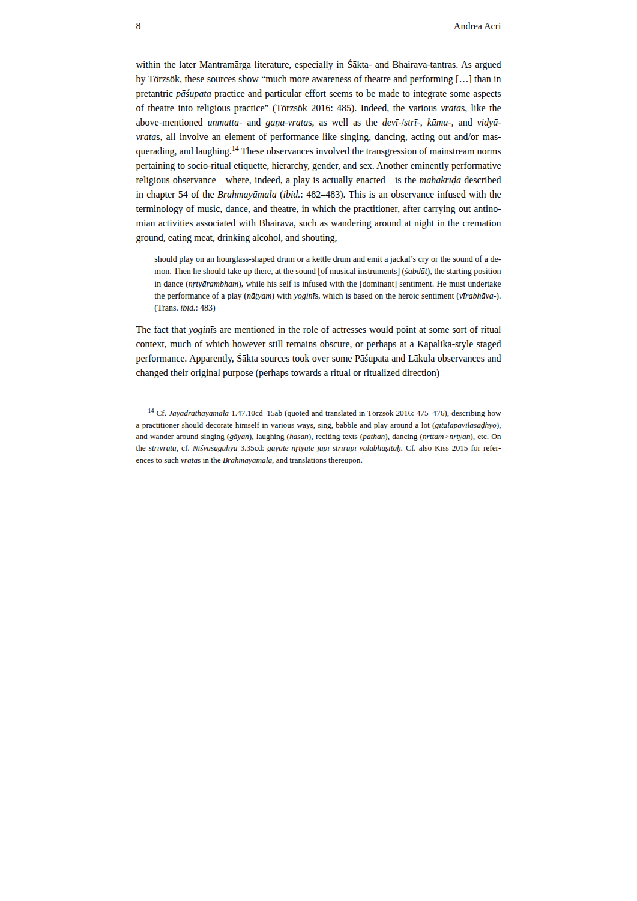8 Andrea Acri
within the later Mantramārga literature, especially in Śākta- and Bhairava-tantras. As argued by Törzsök, these sources show “much more awareness of theatre and performing […] than in pretantric pāśupata practice and particular effort seems to be made to integrate some aspects of theatre into religious practice” (Törzsök 2016: 485). Indeed, the various vratas, like the above-mentioned unmatta- and gaṇa-vratas, as well as the devī-/strī-, kāma-, and vidyā-vratas, all involve an element of performance like singing, dancing, acting out and/or masquerading, and laughing.14 These observances involved the transgression of mainstream norms pertaining to socio-ritual etiquette, hierarchy, gender, and sex. Another eminently performative religious observance—where, indeed, a play is actually enacted—is the mahākrīḍa described in chapter 54 of the Brahmayāmala (ibid.: 482–483). This is an observance infused with the terminology of music, dance, and theatre, in which the practitioner, after carrying out antinomian activities associated with Bhairava, such as wandering around at night in the cremation ground, eating meat, drinking alcohol, and shouting,
should play on an hourglass-shaped drum or a kettle drum and emit a jackal’s cry or the sound of a demon. Then he should take up there, at the sound [of musical instruments] (śabdāt), the starting position in dance (nṛtyārambham), while his self is infused with the [dominant] sentiment. He must undertake the performance of a play (nāṭyam) with yoginīs, which is based on the heroic sentiment (vīrabhāva-). (Trans. ibid.: 483)
The fact that yoginīs are mentioned in the role of actresses would point at some sort of ritual context, much of which however still remains obscure, or perhaps at a Kāpālika-style staged performance. Apparently, Śākta sources took over some Pāśupata and Lākula observances and changed their original purpose (perhaps towards a ritual or ritualized direction)
14 Cf. Jayadrathayāmala 1.47.10cd–15ab (quoted and translated in Törzsök 2016: 475–476), describing how a practitioner should decorate himself in various ways, sing, babble and play around a lot (gītālāpavilāsāḍhyo), and wander around singing (gāyan), laughing (hasan), reciting texts (paṭhan), dancing (nṛttaṃ>nṛtyan), etc. On the strīvrata, cf. Niśvāsaguhya 3.35cd: gāyate nṛtyate jāpī strīrūpī valabhūṣitaḥ. Cf. also Kiss 2015 for references to such vratas in the Brahmayāmala, and translations thereupon.